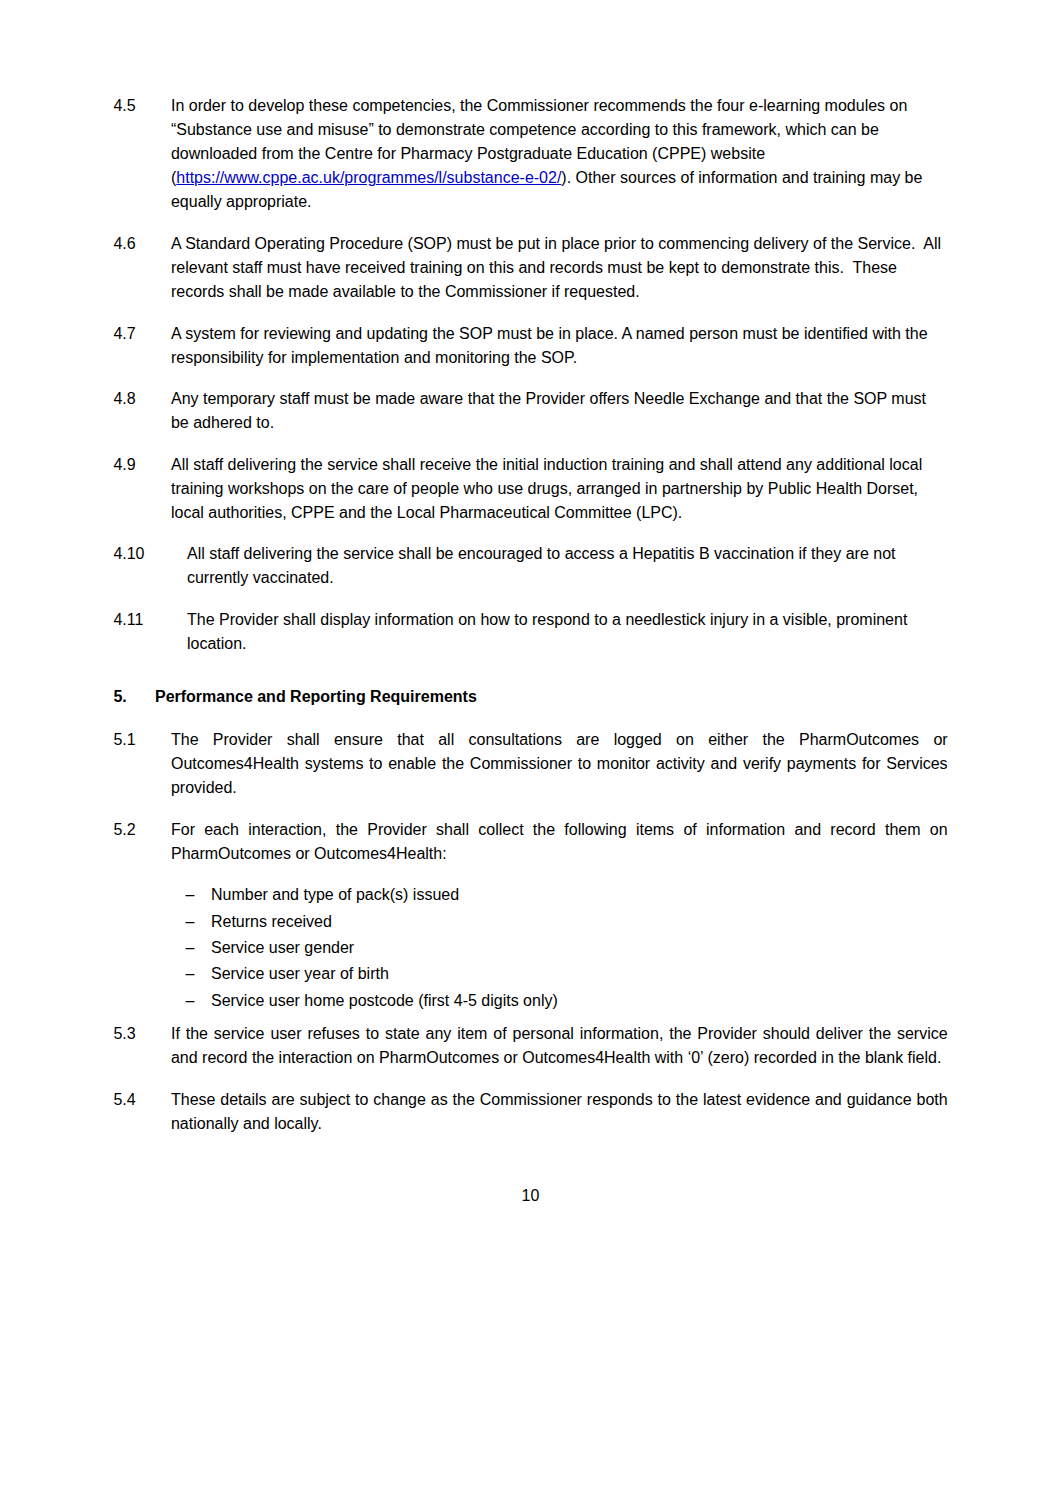4.5
In order to develop these competencies, the Commissioner recommends the four e-learning modules on “Substance use and misuse” to demonstrate competence according to this framework, which can be downloaded from the Centre for Pharmacy Postgraduate Education (CPPE) website (https://www.cppe.ac.uk/programmes/l/substance-e-02/). Other sources of information and training may be equally appropriate.
4.6
A Standard Operating Procedure (SOP) must be put in place prior to commencing delivery of the Service. All relevant staff must have received training on this and records must be kept to demonstrate this. These records shall be made available to the Commissioner if requested.
4.7
A system for reviewing and updating the SOP must be in place. A named person must be identified with the responsibility for implementation and monitoring the SOP.
4.8
Any temporary staff must be made aware that the Provider offers Needle Exchange and that the SOP must be adhered to.
4.9
All staff delivering the service shall receive the initial induction training and shall attend any additional local training workshops on the care of people who use drugs, arranged in partnership by Public Health Dorset, local authorities, CPPE and the Local Pharmaceutical Committee (LPC).
4.10
All staff delivering the service shall be encouraged to access a Hepatitis B vaccination if they are not currently vaccinated.
4.11
The Provider shall display information on how to respond to a needlestick injury in a visible, prominent location.
5. Performance and Reporting Requirements
5.1
The Provider shall ensure that all consultations are logged on either the PharmOutcomes or Outcomes4Health systems to enable the Commissioner to monitor activity and verify payments for Services provided.
5.2
For each interaction, the Provider shall collect the following items of information and record them on PharmOutcomes or Outcomes4Health:
Number and type of pack(s) issued
Returns received
Service user gender
Service user year of birth
Service user home postcode (first 4-5 digits only)
5.3
If the service user refuses to state any item of personal information, the Provider should deliver the service and record the interaction on PharmOutcomes or Outcomes4Health with ‘0’ (zero) recorded in the blank field.
5.4
These details are subject to change as the Commissioner responds to the latest evidence and guidance both nationally and locally.
10